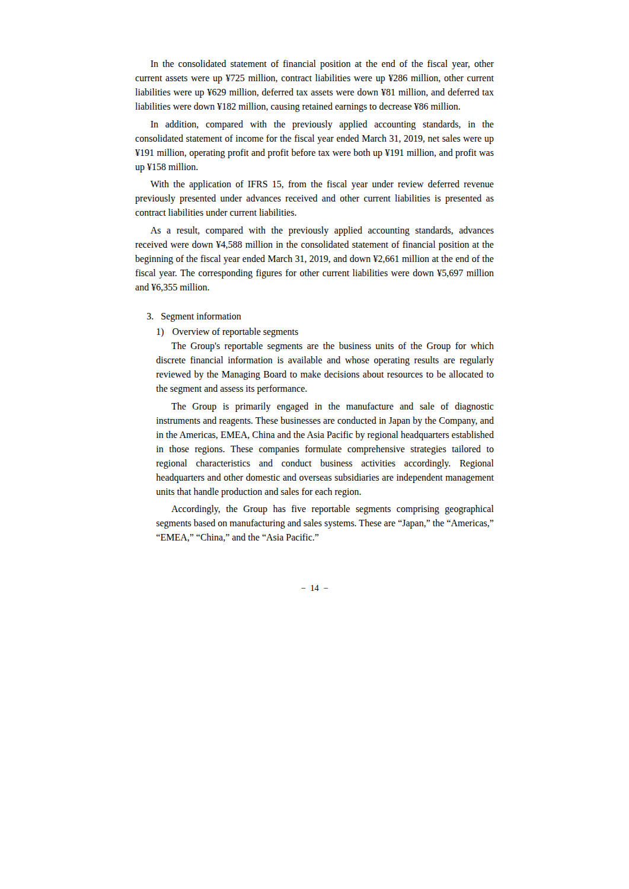In the consolidated statement of financial position at the end of the fiscal year, other current assets were up ¥725 million, contract liabilities were up ¥286 million, other current liabilities were up ¥629 million, deferred tax assets were down ¥81 million, and deferred tax liabilities were down ¥182 million, causing retained earnings to decrease ¥86 million.
In addition, compared with the previously applied accounting standards, in the consolidated statement of income for the fiscal year ended March 31, 2019, net sales were up ¥191 million, operating profit and profit before tax were both up ¥191 million, and profit was up ¥158 million.
With the application of IFRS 15, from the fiscal year under review deferred revenue previously presented under advances received and other current liabilities is presented as contract liabilities under current liabilities.
As a result, compared with the previously applied accounting standards, advances received were down ¥4,588 million in the consolidated statement of financial position at the beginning of the fiscal year ended March 31, 2019, and down ¥2,661 million at the end of the fiscal year. The corresponding figures for other current liabilities were down ¥5,697 million and ¥6,355 million.
3. Segment information
1) Overview of reportable segments
The Group's reportable segments are the business units of the Group for which discrete financial information is available and whose operating results are regularly reviewed by the Managing Board to make decisions about resources to be allocated to the segment and assess its performance.
The Group is primarily engaged in the manufacture and sale of diagnostic instruments and reagents. These businesses are conducted in Japan by the Company, and in the Americas, EMEA, China and the Asia Pacific by regional headquarters established in those regions. These companies formulate comprehensive strategies tailored to regional characteristics and conduct business activities accordingly. Regional headquarters and other domestic and overseas subsidiaries are independent management units that handle production and sales for each region.
Accordingly, the Group has five reportable segments comprising geographical segments based on manufacturing and sales systems. These are “Japan,” the “Americas,” “EMEA,” “China,” and the “Asia Pacific.”
− 14 −